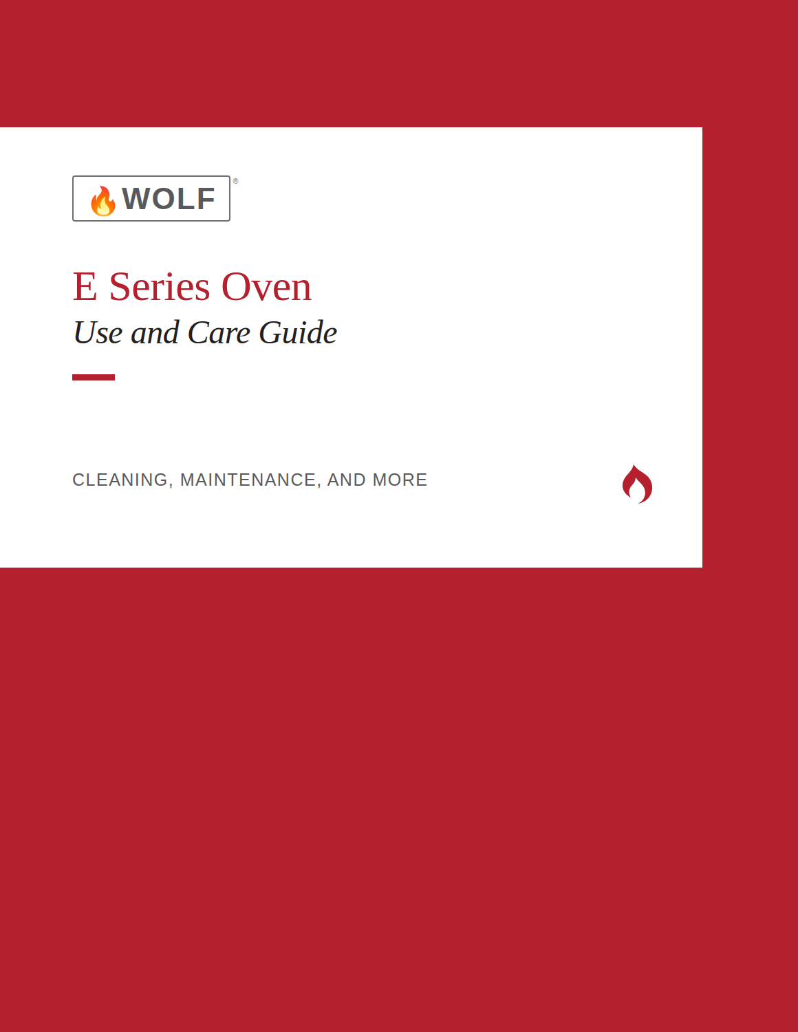🔥WOLF ®
E Series Oven
Use and Care Guide
Cleaning, Maintenance, and More